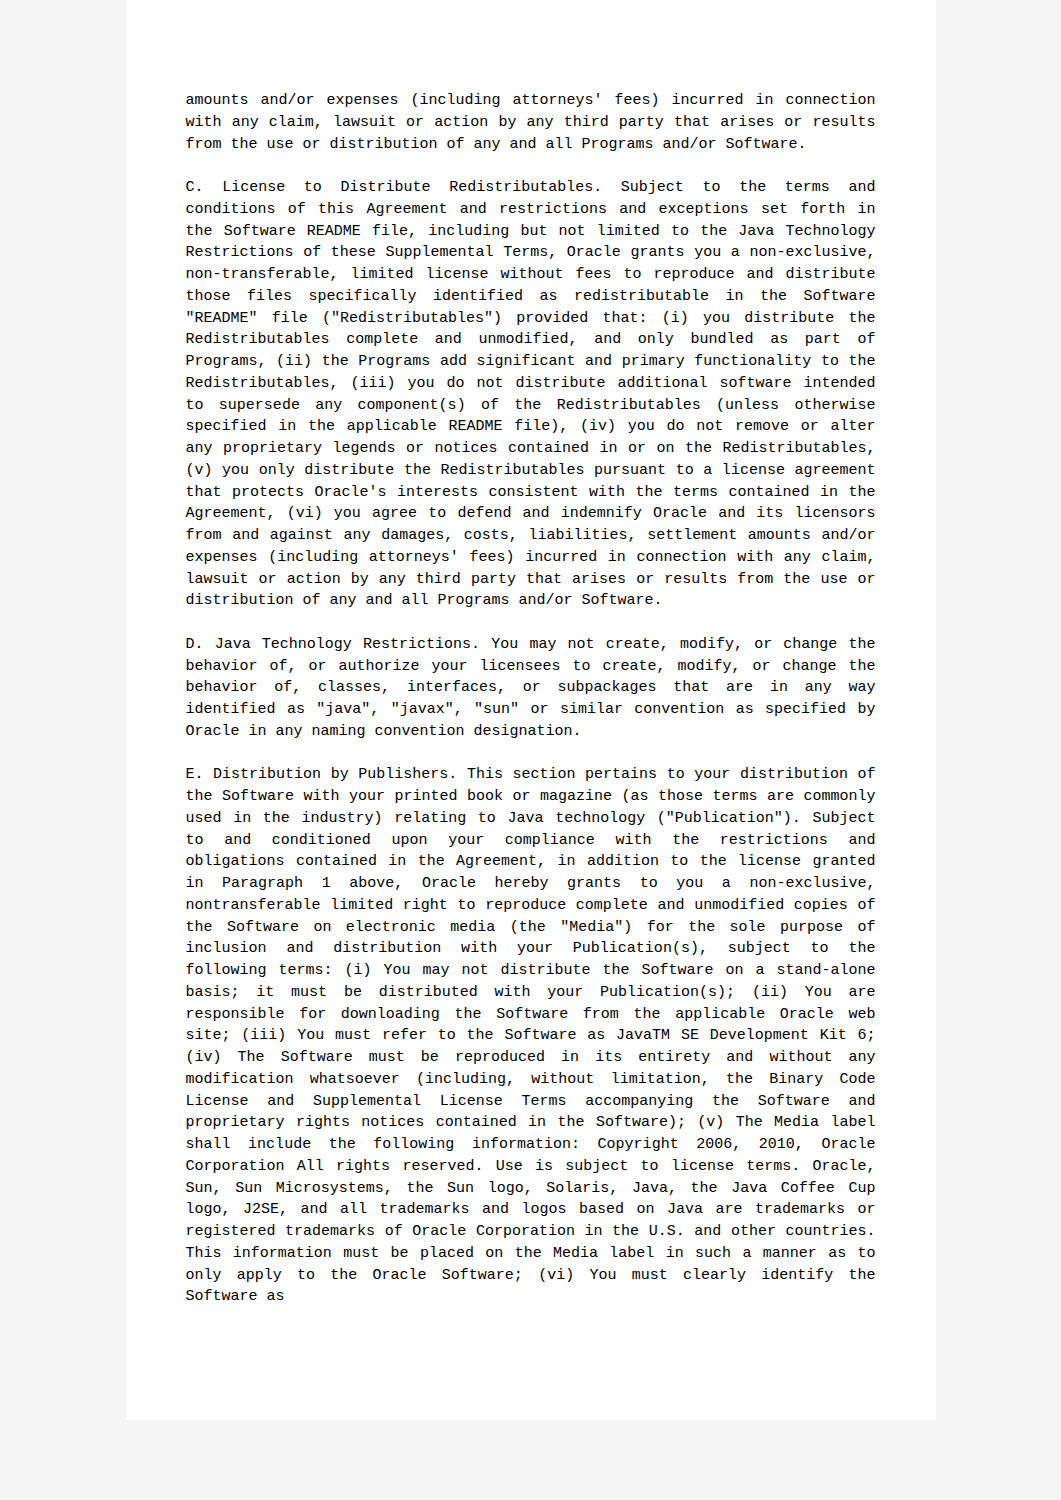amounts and/or expenses (including attorneys' fees) incurred in connection with any claim, lawsuit or action by any third party that arises or results from the use or distribution of any and all Programs and/or Software.
C. License to Distribute Redistributables. Subject to the terms and conditions of this Agreement and restrictions and exceptions set forth in the Software README file, including but not limited to the Java Technology Restrictions of these Supplemental Terms, Oracle grants you a non-exclusive, non-transferable, limited license without fees to reproduce and distribute those files specifically identified as redistributable in the Software "README" file ("Redistributables") provided that: (i) you distribute the Redistributables complete and unmodified, and only bundled as part of Programs, (ii) the Programs add significant and primary functionality to the Redistributables, (iii) you do not distribute additional software intended to supersede any component(s) of the Redistributables (unless otherwise specified in the applicable README file), (iv) you do not remove or alter any proprietary legends or notices contained in or on the Redistributables, (v) you only distribute the Redistributables pursuant to a license agreement that protects Oracle's interests consistent with the terms contained in the Agreement, (vi) you agree to defend and indemnify Oracle and its licensors from and against any damages, costs, liabilities, settlement amounts and/or expenses (including attorneys' fees) incurred in connection with any claim, lawsuit or action by any third party that arises or results from the use or distribution of any and all Programs and/or Software.
D. Java Technology Restrictions. You may not create, modify, or change the behavior of, or authorize your licensees to create, modify, or change the behavior of, classes, interfaces, or subpackages that are in any way identified as "java", "javax", "sun" or similar convention as specified by Oracle in any naming convention designation.
E. Distribution by Publishers. This section pertains to your distribution of the Software with your printed book or magazine (as those terms are commonly used in the industry) relating to Java technology ("Publication"). Subject to and conditioned upon your compliance with the restrictions and obligations contained in the Agreement, in addition to the license granted in Paragraph 1 above, Oracle hereby grants to you a non-exclusive, nontransferable limited right to reproduce complete and unmodified copies of the Software on electronic media (the "Media") for the sole purpose of inclusion and distribution with your Publication(s), subject to the following terms: (i) You may not distribute the Software on a stand-alone basis; it must be distributed with your Publication(s); (ii) You are responsible for downloading the Software from the applicable Oracle web site; (iii) You must refer to the Software as JavaTM SE Development Kit 6; (iv) The Software must be reproduced in its entirety and without any modification whatsoever (including, without limitation, the Binary Code License and Supplemental License Terms accompanying the Software and proprietary rights notices contained in the Software); (v) The Media label shall include the following information: Copyright 2006, 2010, Oracle Corporation All rights reserved. Use is subject to license terms. Oracle, Sun, Sun Microsystems, the Sun logo, Solaris, Java, the Java Coffee Cup logo, J2SE, and all trademarks and logos based on Java are trademarks or registered trademarks of Oracle Corporation in the U.S. and other countries. This information must be placed on the Media label in such a manner as to only apply to the Oracle Software; (vi) You must clearly identify the Software as